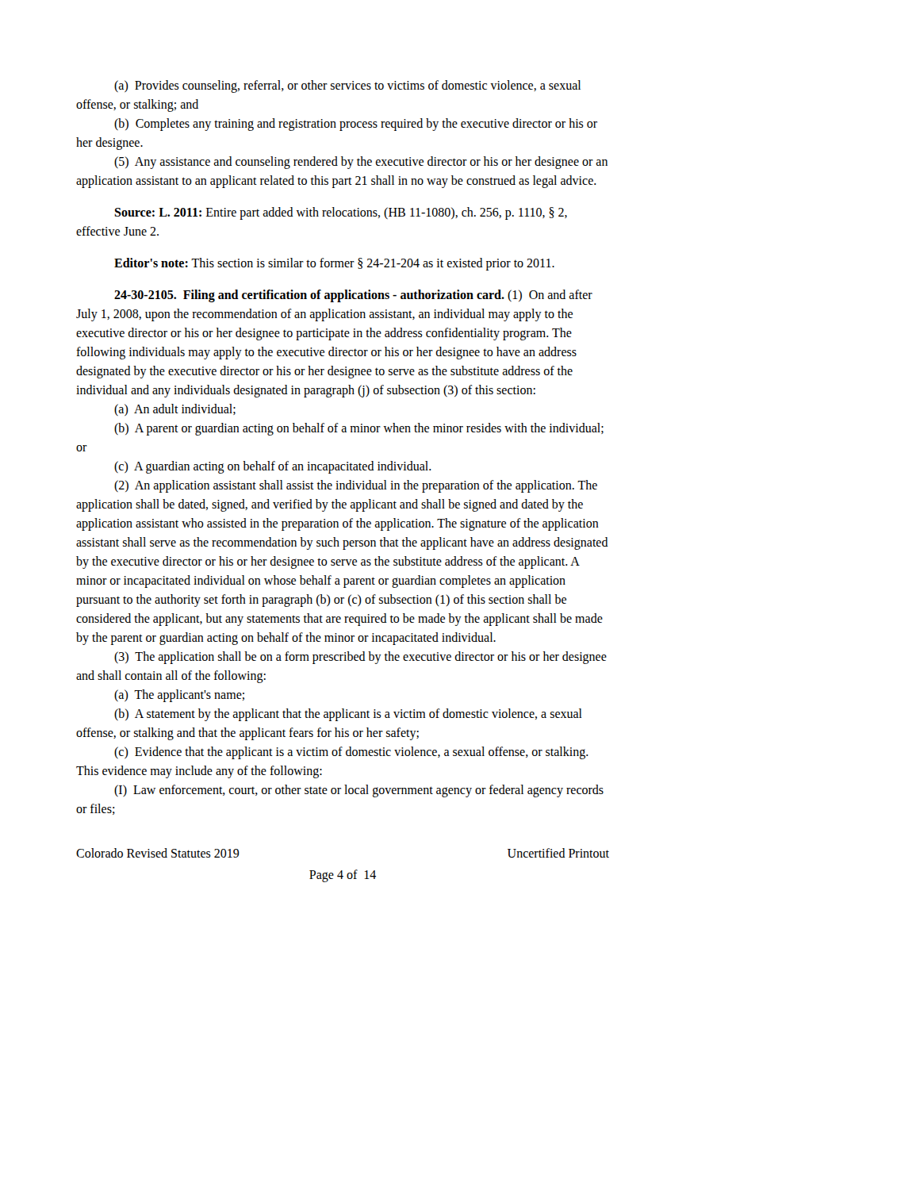(a) Provides counseling, referral, or other services to victims of domestic violence, a sexual offense, or stalking; and
(b) Completes any training and registration process required by the executive director or his or her designee.
(5) Any assistance and counseling rendered by the executive director or his or her designee or an application assistant to an applicant related to this part 21 shall in no way be construed as legal advice.
Source: L. 2011: Entire part added with relocations, (HB 11-1080), ch. 256, p. 1110, § 2, effective June 2.
Editor's note: This section is similar to former § 24-21-204 as it existed prior to 2011.
24-30-2105. Filing and certification of applications - authorization card. (1) On and after July 1, 2008, upon the recommendation of an application assistant, an individual may apply to the executive director or his or her designee to participate in the address confidentiality program. The following individuals may apply to the executive director or his or her designee to have an address designated by the executive director or his or her designee to serve as the substitute address of the individual and any individuals designated in paragraph (j) of subsection (3) of this section:
(a) An adult individual;
(b) A parent or guardian acting on behalf of a minor when the minor resides with the individual; or
(c) A guardian acting on behalf of an incapacitated individual.
(2) An application assistant shall assist the individual in the preparation of the application. The application shall be dated, signed, and verified by the applicant and shall be signed and dated by the application assistant who assisted in the preparation of the application. The signature of the application assistant shall serve as the recommendation by such person that the applicant have an address designated by the executive director or his or her designee to serve as the substitute address of the applicant. A minor or incapacitated individual on whose behalf a parent or guardian completes an application pursuant to the authority set forth in paragraph (b) or (c) of subsection (1) of this section shall be considered the applicant, but any statements that are required to be made by the applicant shall be made by the parent or guardian acting on behalf of the minor or incapacitated individual.
(3) The application shall be on a form prescribed by the executive director or his or her designee and shall contain all of the following:
(a) The applicant's name;
(b) A statement by the applicant that the applicant is a victim of domestic violence, a sexual offense, or stalking and that the applicant fears for his or her safety;
(c) Evidence that the applicant is a victim of domestic violence, a sexual offense, or stalking. This evidence may include any of the following:
(I) Law enforcement, court, or other state or local government agency or federal agency records or files;
Colorado Revised Statutes 2019 Uncertified Printout
Page 4 of 14